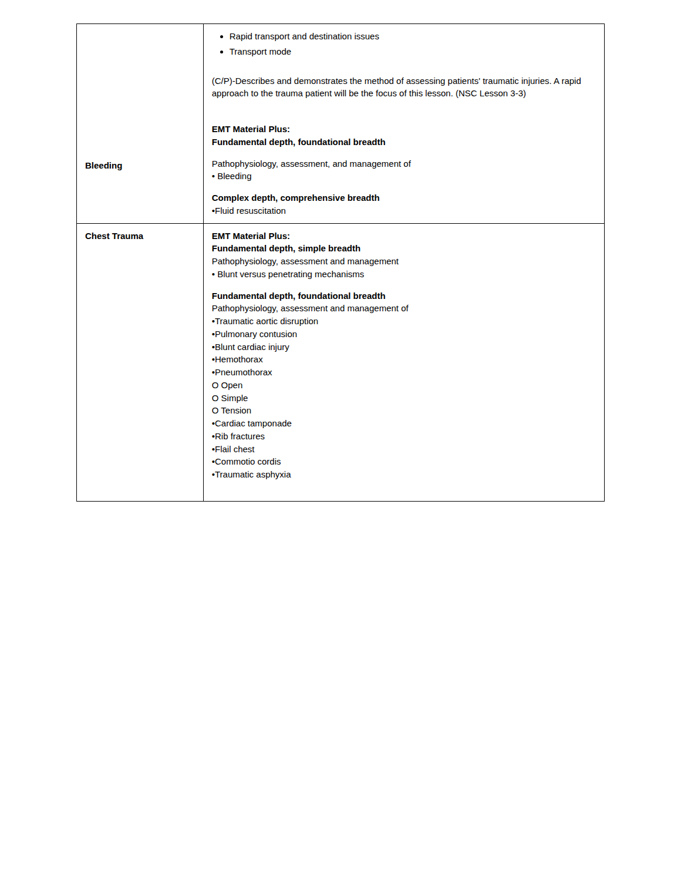| Bleeding | Rapid transport and destination issues Transport mode (C/P)-Describes and demonstrates the method of assessing patients' traumatic injuries. A rapid approach to the trauma patient will be the focus of this lesson. (NSC Lesson 3-3) EMT Material Plus: Fundamental depth, foundational breadth Pathophysiology, assessment, and management of • Bleeding Complex depth, comprehensive breadth •Fluid resuscitation |
| Chest Trauma | EMT Material Plus: Fundamental depth, simple breadth Pathophysiology, assessment and management • Blunt versus penetrating mechanisms Fundamental depth, foundational breadth Pathophysiology, assessment and management of •Traumatic aortic disruption •Pulmonary contusion •Blunt cardiac injury •Hemothorax •Pneumothorax O Open O Simple O Tension •Cardiac tamponade •Rib fractures •Flail chest •Commotio cordis •Traumatic asphyxia |